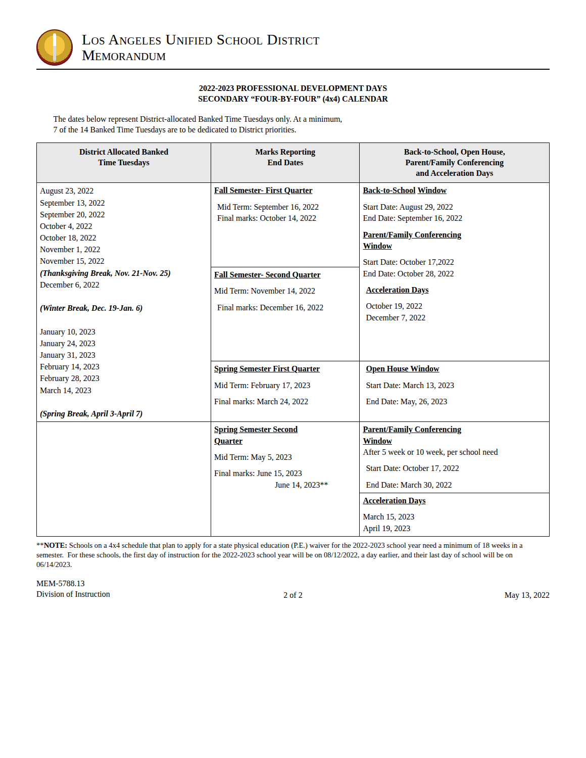Los Angeles Unified School District
Memorandum
2022-2023 PROFESSIONAL DEVELOPMENT DAYS
SECONDARY “FOUR-BY-FOUR” (4x4) CALENDAR
The dates below represent District-allocated Banked Time Tuesdays only. At a minimum,
7 of the 14 Banked Time Tuesdays are to be dedicated to District priorities.
| District Allocated Banked Time Tuesdays | Marks Reporting End Dates | Back-to-School, Open House, Parent/Family Conferencing and Acceleration Days |
| --- | --- | --- |
| August 23, 2022 September 13, 2022 September 20, 2022 October 4, 2022 October 18, 2022 November 1, 2022 November 15, 2022 (Thanksgiving Break, Nov. 21-Nov. 25) December 6, 2022 (Winter Break, Dec. 19-Jan. 6) January 10, 2023 January 24, 2023 January 31, 2023 February 14, 2023 February 28, 2023 March 14, 2023 (Spring Break, April 3-April 7) | Fall Semester- First Quarter Mid Term: September 16, 2022 Final marks: October 14, 2022 | Back-to-School Window Start Date: August 29, 2022 End Date: September 16, 2022 Parent/Family Conferencing Window Start Date: October 17,2022 End Date: October 28, 2022 Acceleration Days October 19, 2022 December 7, 2022 |
| Fall Semester- Second Quarter Mid Term: November 14, 2022 Final marks: December 16, 2022 |
| Spring Semester First Quarter Mid Term: February 17, 2023 Final marks: March 24, 2022 | Open House Window Start Date: March 13, 2023 End Date: May, 26, 2023 |
| | Spring Semester Second Quarter Mid Term: May 5, 2023 Final marks: June 15, 2023 June 14, 2023** | Parent/Family Conferencing Window After 5 week or 10 week, per school need Start Date: October 17, 2022 End Date: March 30, 2022 |
| Acceleration Days March 15, 2023 April 19, 2023 |
**NOTE: Schools on a 4x4 schedule that plan to apply for a state physical education (P.E.) waiver for the 2022-2023 school year need a minimum of 18 weeks in a semester. For these schools, the first day of instruction for the 2022-2023 school year will be on 08/12/2022, a day earlier, and their last day of school will be on 06/14/2023.
MEM-5788.13
Division of Instruction
2 of 2
May 13, 2022